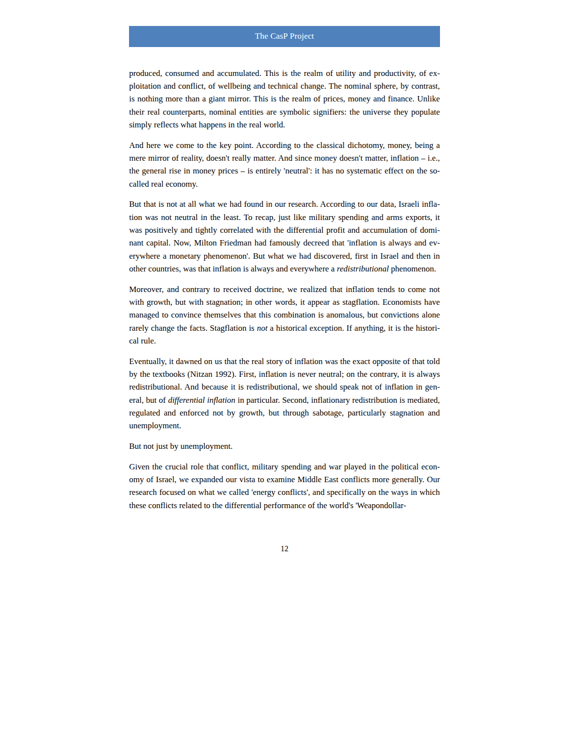The CasP Project
produced, consumed and accumulated. This is the realm of utility and productivity, of exploitation and conflict, of wellbeing and technical change. The nominal sphere, by contrast, is nothing more than a giant mirror. This is the realm of prices, money and finance. Unlike their real counterparts, nominal entities are symbolic signifiers: the universe they populate simply reflects what happens in the real world.
And here we come to the key point. According to the classical dichotomy, money, being a mere mirror of reality, doesn't really matter. And since money doesn't matter, inflation – i.e., the general rise in money prices – is entirely 'neutral': it has no systematic effect on the so-called real economy.
But that is not at all what we had found in our research. According to our data, Israeli inflation was not neutral in the least. To recap, just like military spending and arms exports, it was positively and tightly correlated with the differential profit and accumulation of dominant capital. Now, Milton Friedman had famously decreed that 'inflation is always and everywhere a monetary phenomenon'. But what we had discovered, first in Israel and then in other countries, was that inflation is always and everywhere a redistributional phenomenon.
Moreover, and contrary to received doctrine, we realized that inflation tends to come not with growth, but with stagnation; in other words, it appear as stagflation. Economists have managed to convince themselves that this combination is anomalous, but convictions alone rarely change the facts. Stagflation is not a historical exception. If anything, it is the historical rule.
Eventually, it dawned on us that the real story of inflation was the exact opposite of that told by the textbooks (Nitzan 1992). First, inflation is never neutral; on the contrary, it is always redistributional. And because it is redistributional, we should speak not of inflation in general, but of differential inflation in particular. Second, inflationary redistribution is mediated, regulated and enforced not by growth, but through sabotage, particularly stagnation and unemployment.
But not just by unemployment.
Given the crucial role that conflict, military spending and war played in the political economy of Israel, we expanded our vista to examine Middle East conflicts more generally. Our research focused on what we called 'energy conflicts', and specifically on the ways in which these conflicts related to the differential performance of the world's 'Weapondollar-
12